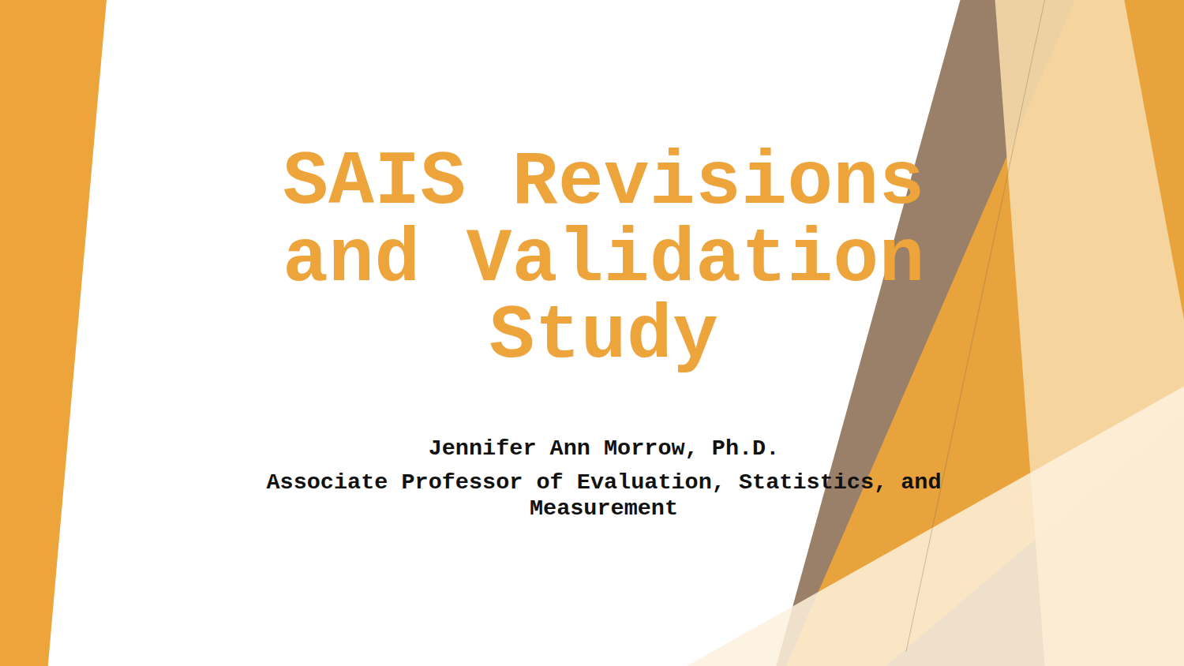SAIS Revisions and Validation Study
Jennifer Ann Morrow, Ph.D. Associate Professor of Evaluation, Statistics, and Measurement